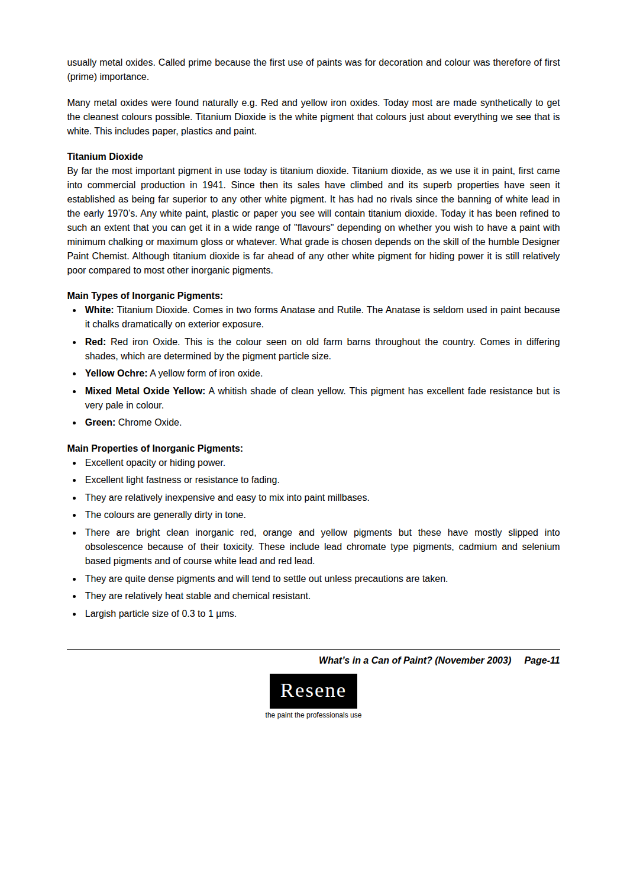usually metal oxides. Called prime because the first use of paints was for decoration and colour was therefore of first (prime) importance.
Many metal oxides were found naturally e.g. Red and yellow iron oxides. Today most are made synthetically to get the cleanest colours possible. Titanium Dioxide is the white pigment that colours just about everything we see that is white. This includes paper, plastics and paint.
Titanium Dioxide
By far the most important pigment in use today is titanium dioxide. Titanium dioxide, as we use it in paint, first came into commercial production in 1941. Since then its sales have climbed and its superb properties have seen it established as being far superior to any other white pigment. It has had no rivals since the banning of white lead in the early 1970’s. Any white paint, plastic or paper you see will contain titanium dioxide. Today it has been refined to such an extent that you can get it in a wide range of "flavours" depending on whether you wish to have a paint with minimum chalking or maximum gloss or whatever. What grade is chosen depends on the skill of the humble Designer Paint Chemist. Although titanium dioxide is far ahead of any other white pigment for hiding power it is still relatively poor compared to most other inorganic pigments.
Main Types of Inorganic Pigments:
White: Titanium Dioxide. Comes in two forms Anatase and Rutile. The Anatase is seldom used in paint because it chalks dramatically on exterior exposure.
Red: Red iron Oxide. This is the colour seen on old farm barns throughout the country. Comes in differing shades, which are determined by the pigment particle size.
Yellow Ochre: A yellow form of iron oxide.
Mixed Metal Oxide Yellow: A whitish shade of clean yellow. This pigment has excellent fade resistance but is very pale in colour.
Green: Chrome Oxide.
Main Properties of Inorganic Pigments:
Excellent opacity or hiding power.
Excellent light fastness or resistance to fading.
They are relatively inexpensive and easy to mix into paint millbases.
The colours are generally dirty in tone.
There are bright clean inorganic red, orange and yellow pigments but these have mostly slipped into obsolescence because of their toxicity. These include lead chromate type pigments, cadmium and selenium based pigments and of course white lead and red lead.
They are quite dense pigments and will tend to settle out unless precautions are taken.
They are relatively heat stable and chemical resistant.
Largish particle size of 0.3 to 1 µms.
What’s in a Can of Paint? (November 2003) Page-11
Resene
the paint the professionals use